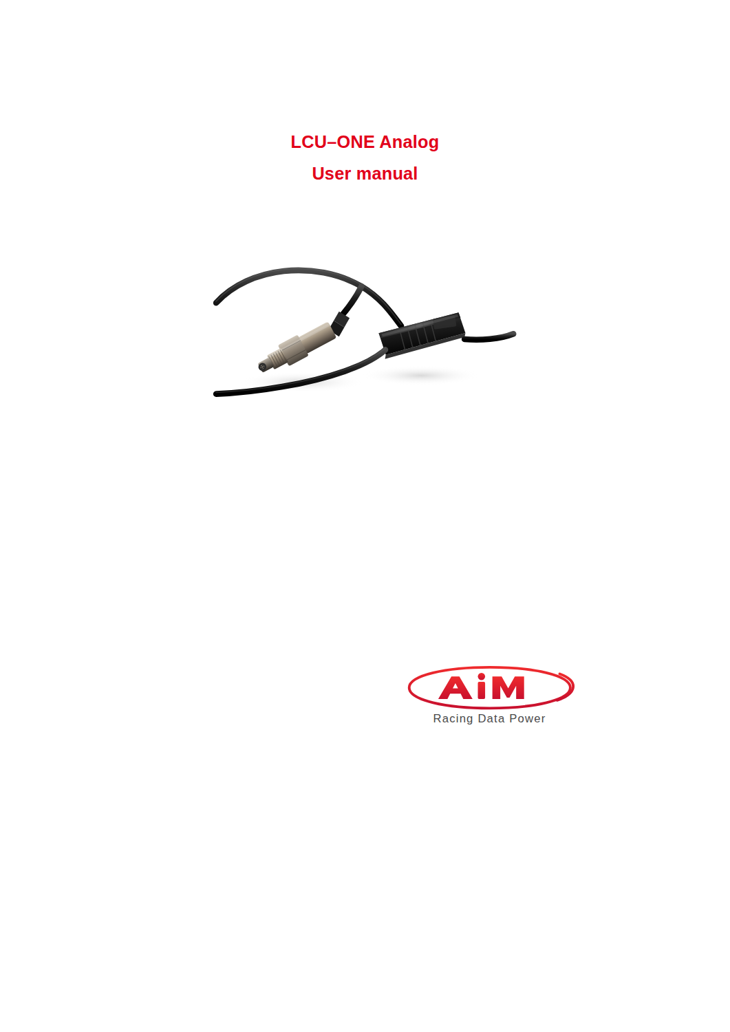LCU–ONE Analog
User manual
Racing Data Power